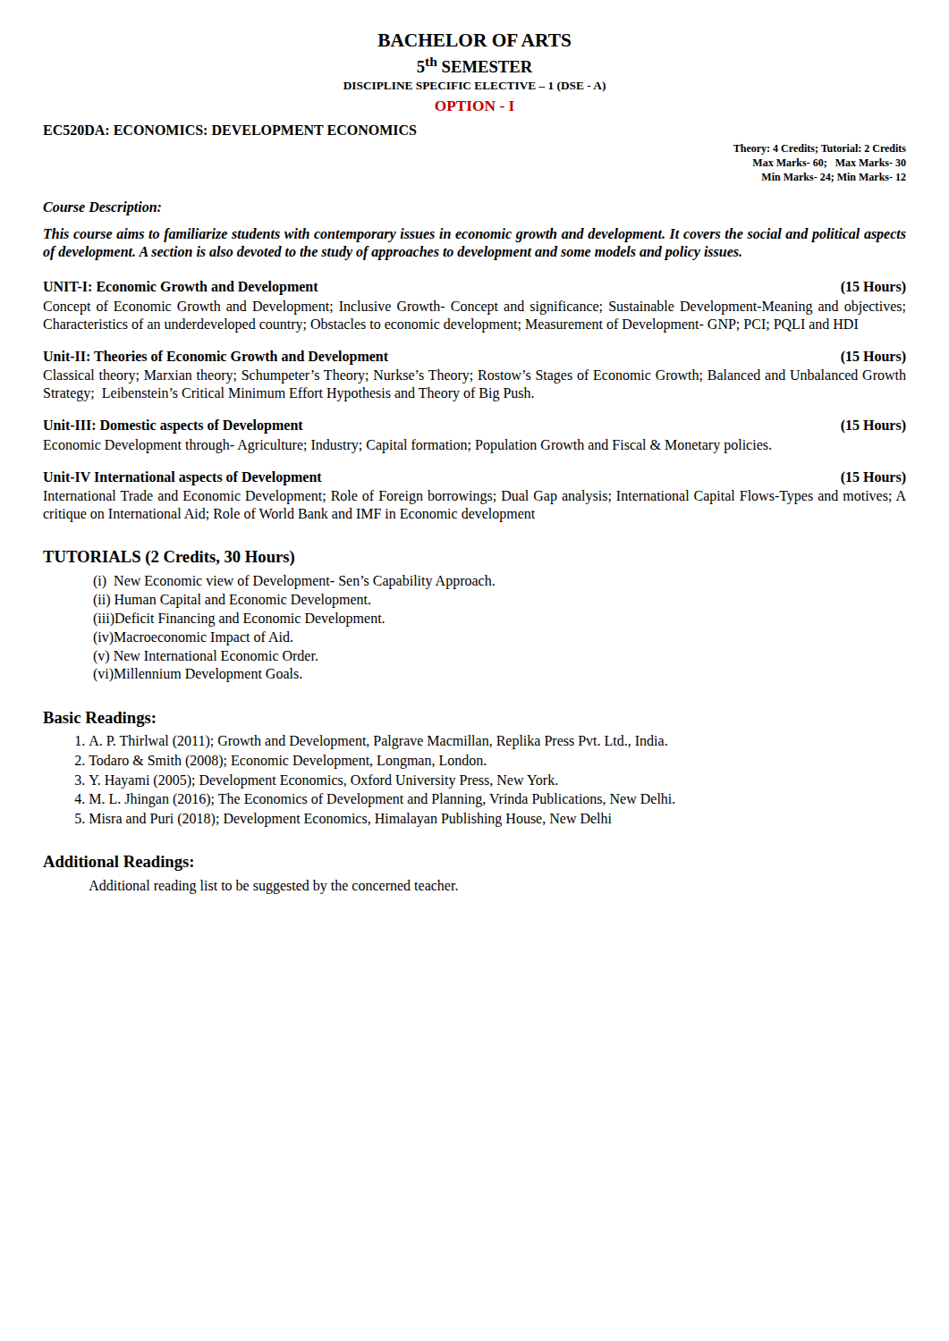BACHELOR OF ARTS
5th SEMESTER
DISCIPLINE SPECIFIC ELECTIVE – 1 (DSE - A)
OPTION - I
EC520DA: ECONOMICS: DEVELOPMENT ECONOMICS
Theory: 4 Credits; Tutorial: 2 Credits
Max Marks- 60; Max Marks- 30
Min Marks- 24; Min Marks- 12
Course Description:
This course aims to familiarize students with contemporary issues in economic growth and development. It covers the social and political aspects of development. A section is also devoted to the study of approaches to development and some models and policy issues.
UNIT-I: Economic Growth and Development(15 Hours)
Concept of Economic Growth and Development; Inclusive Growth- Concept and significance; Sustainable Development-Meaning and objectives; Characteristics of an underdeveloped country; Obstacles to economic development; Measurement of Development- GNP; PCI; PQLI and HDI
Unit-II: Theories of Economic Growth and Development(15 Hours)
Classical theory; Marxian theory; Schumpeter’s Theory; Nurkse’s Theory; Rostow’s Stages of Economic Growth; Balanced and Unbalanced Growth Strategy; Leibenstein’s Critical Minimum Effort Hypothesis and Theory of Big Push.
Unit-III: Domestic aspects of Development(15 Hours)
Economic Development through- Agriculture; Industry; Capital formation; Population Growth and Fiscal & Monetary policies.
Unit-IV International aspects of Development(15 Hours)
International Trade and Economic Development; Role of Foreign borrowings; Dual Gap analysis; International Capital Flows-Types and motives; A critique on International Aid; Role of World Bank and IMF in Economic development
TUTORIALS (2 Credits, 30 Hours)
(i) New Economic view of Development- Sen’s Capability Approach.
(ii) Human Capital and Economic Development.
(iii)Deficit Financing and Economic Development.
(iv)Macroeconomic Impact of Aid.
(v) New International Economic Order.
(vi)Millennium Development Goals.
Basic Readings:
A. P. Thirlwal (2011); Growth and Development, Palgrave Macmillan, Replika Press Pvt. Ltd., India.
Todaro & Smith (2008); Economic Development, Longman, London.
Y. Hayami (2005); Development Economics, Oxford University Press, New York.
M. L. Jhingan (2016); The Economics of Development and Planning, Vrinda Publications, New Delhi.
Misra and Puri (2018); Development Economics, Himalayan Publishing House, New Delhi
Additional Readings:
Additional reading list to be suggested by the concerned teacher.